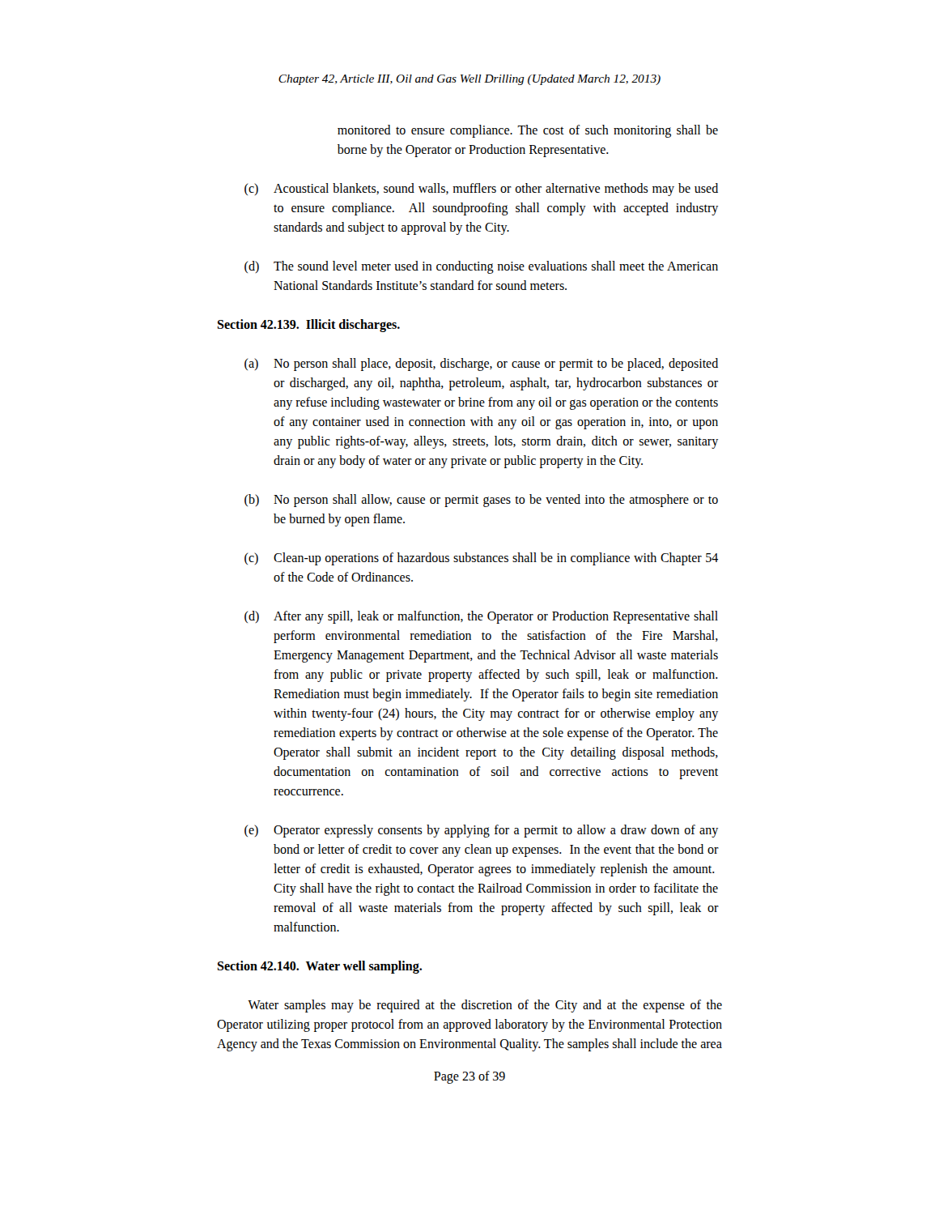Chapter 42, Article III, Oil and Gas Well Drilling (Updated March 12, 2013)
monitored to ensure compliance. The cost of such monitoring shall be borne by the Operator or Production Representative.
(c)
Acoustical blankets, sound walls, mufflers or other alternative methods may be used to ensure compliance. All soundproofing shall comply with accepted industry standards and subject to approval by the City.
(d)
The sound level meter used in conducting noise evaluations shall meet the American National Standards Institute’s standard for sound meters.
Section 42.139. Illicit discharges.
(a)
No person shall place, deposit, discharge, or cause or permit to be placed, deposited or discharged, any oil, naphtha, petroleum, asphalt, tar, hydrocarbon substances or any refuse including wastewater or brine from any oil or gas operation or the contents of any container used in connection with any oil or gas operation in, into, or upon any public rights-of-way, alleys, streets, lots, storm drain, ditch or sewer, sanitary drain or any body of water or any private or public property in the City.
(b)
No person shall allow, cause or permit gases to be vented into the atmosphere or to be burned by open flame.
(c)
Clean-up operations of hazardous substances shall be in compliance with Chapter 54 of the Code of Ordinances.
(d)
After any spill, leak or malfunction, the Operator or Production Representative shall perform environmental remediation to the satisfaction of the Fire Marshal, Emergency Management Department, and the Technical Advisor all waste materials from any public or private property affected by such spill, leak or malfunction. Remediation must begin immediately. If the Operator fails to begin site remediation within twenty-four (24) hours, the City may contract for or otherwise employ any remediation experts by contract or otherwise at the sole expense of the Operator. The Operator shall submit an incident report to the City detailing disposal methods, documentation on contamination of soil and corrective actions to prevent reoccurrence.
(e)
Operator expressly consents by applying for a permit to allow a draw down of any bond or letter of credit to cover any clean up expenses. In the event that the bond or letter of credit is exhausted, Operator agrees to immediately replenish the amount. City shall have the right to contact the Railroad Commission in order to facilitate the removal of all waste materials from the property affected by such spill, leak or malfunction.
Section 42.140. Water well sampling.
Water samples may be required at the discretion of the City and at the expense of the Operator utilizing proper protocol from an approved laboratory by the Environmental Protection Agency and the Texas Commission on Environmental Quality. The samples shall include the area
Page 23 of 39